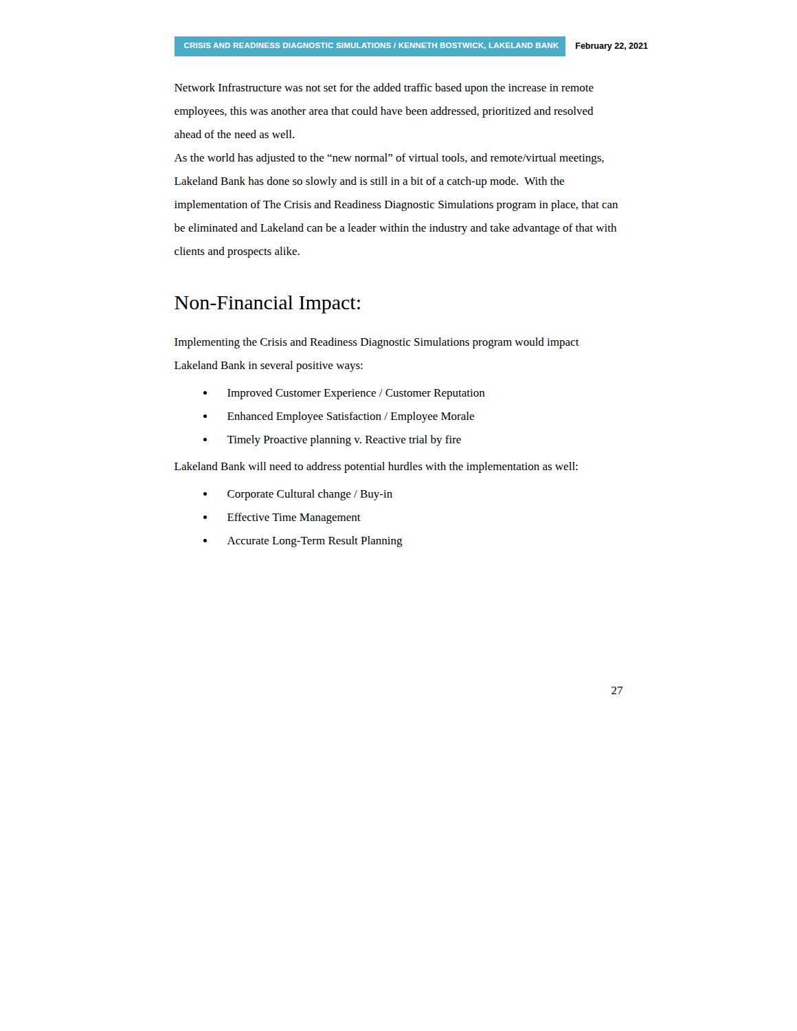Crisis and Readiness Diagnostic Simulations / Kenneth Bostwick, Lakeland Bank
February 22, 2021
Network Infrastructure was not set for the added traffic based upon the increase in remote employees, this was another area that could have been addressed, prioritized and resolved ahead of the need as well.
As the world has adjusted to the “new normal” of virtual tools, and remote/virtual meetings, Lakeland Bank has done so slowly and is still in a bit of a catch-up mode. With the implementation of The Crisis and Readiness Diagnostic Simulations program in place, that can be eliminated and Lakeland can be a leader within the industry and take advantage of that with clients and prospects alike.
Non-Financial Impact:
Implementing the Crisis and Readiness Diagnostic Simulations program would impact Lakeland Bank in several positive ways:
Improved Customer Experience / Customer Reputation
Enhanced Employee Satisfaction / Employee Morale
Timely Proactive planning v. Reactive trial by fire
Lakeland Bank will need to address potential hurdles with the implementation as well:
Corporate Cultural change / Buy-in
Effective Time Management
Accurate Long-Term Result Planning
27